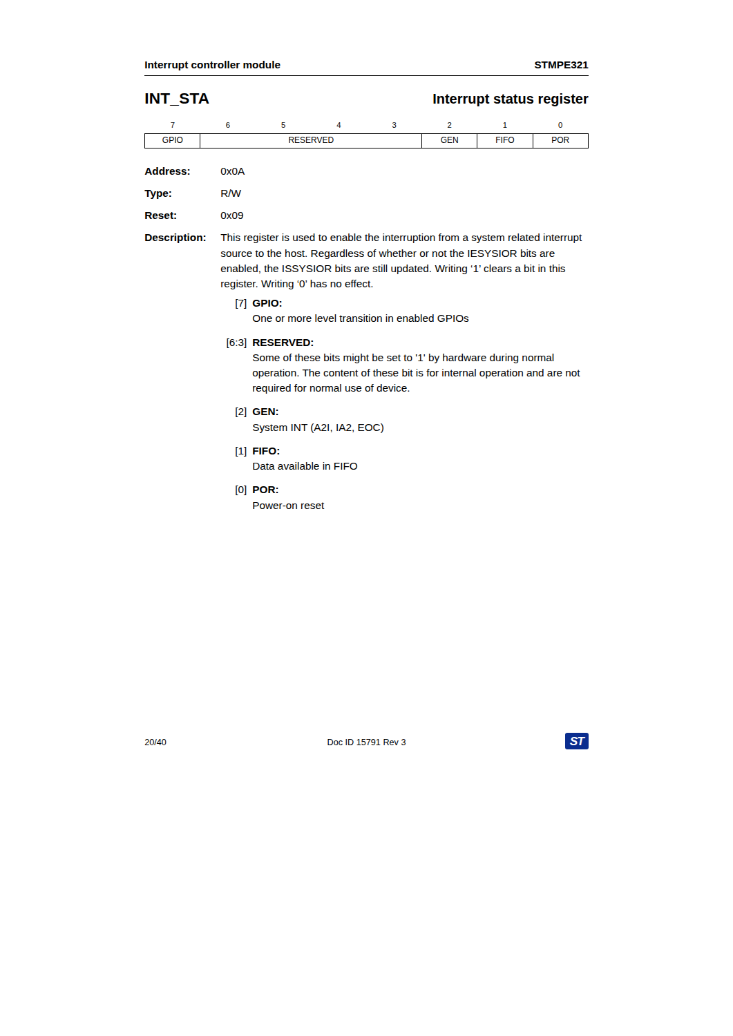Interrupt controller module
STMPE321
INT_STA
Interrupt status register
| 7 | 6 | 5 | 4 | 3 | 2 | 1 | 0 |
| GPIO | RESERVED | GEN | FIFO | POR |
Address:
0x0A
Type:
R/W
Reset:
0x09
Description:
This register is used to enable the interruption from a system related interrupt source to the host. Regardless of whether or not the IESYSIOR bits are enabled, the ISSYSIOR bits are still updated. Writing ‘1’ clears a bit in this register. Writing ‘0’ has no effect.
[7]
GPIO:
One or more level transition in enabled GPIOs
[6:3]
RESERVED:
Some of these bits might be set to '1' by hardware during normal operation. The content of these bit is for internal operation and are not required for normal use of device.
[2]
GEN:
System INT (A2I, IA2, EOC)
[1]
FIFO:
Data available in FIFO
[0]
POR:
Power-on reset
20/40
Doc ID 15791 Rev 3
ST